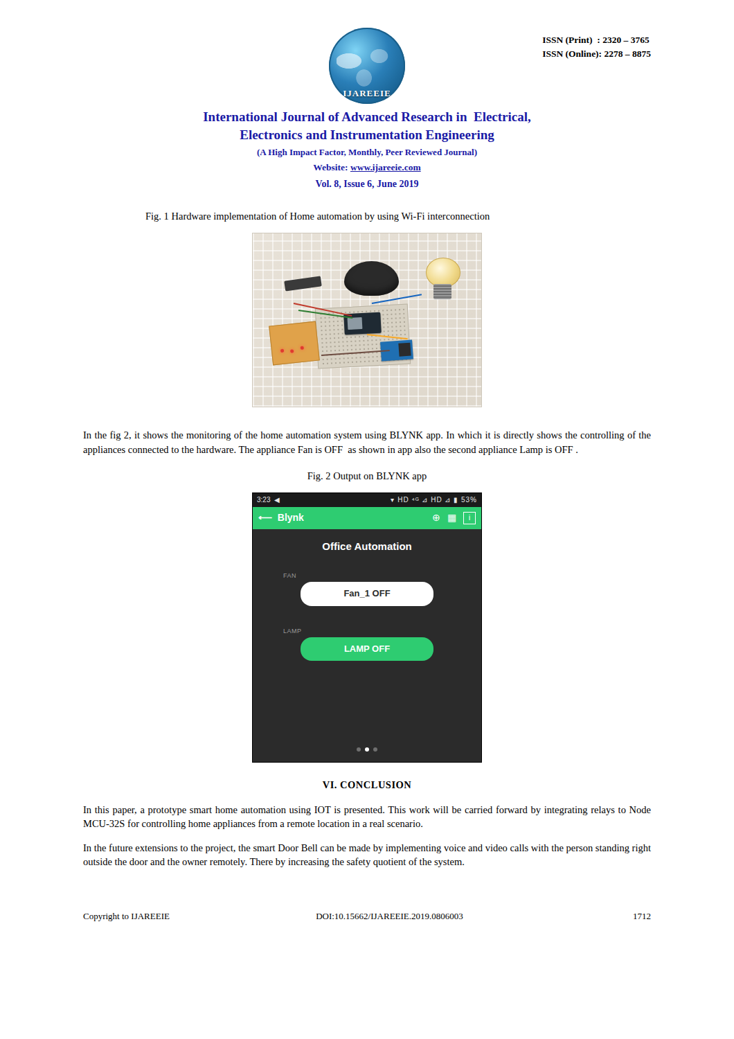IJAREEIE
ISSN (Print) : 2320 – 3765
ISSN (Online): 2278 – 8875
International Journal of Advanced Research in Electrical, Electronics and Instrumentation Engineering
(A High Impact Factor, Monthly, Peer Reviewed Journal)
Website: www.ijareeie.com
Vol. 8, Issue 6, June 2019
Fig. 1 Hardware implementation of Home automation by using Wi-Fi interconnection
In the fig 2, it shows the monitoring of the home automation system using BLYNK app. In which it is directly shows the controlling of the appliances connected to the hardware. The appliance Fan is OFF as shown in app also the second appliance Lamp is OFF .
Fig. 2 Output on BLYNK app
3:23 ◀ ▾ HD ⁴ᴳ ⊿ HD ⊿ ▮ 53%
⟵ Blynk ⊕ ▦ i
Office Automation
FAN
Fan_1 OFF
LAMP
LAMP OFF
VI. CONCLUSION
In this paper, a prototype smart home automation using IOT is presented. This work will be carried forward by integrating relays to Node MCU-32S for controlling home appliances from a remote location in a real scenario.
In the future extensions to the project, the smart Door Bell can be made by implementing voice and video calls with the person standing right outside the door and the owner remotely. There by increasing the safety quotient of the system.
Copyright to IJAREEIE
DOI:10.15662/IJAREEIE.2019.0806003
1712